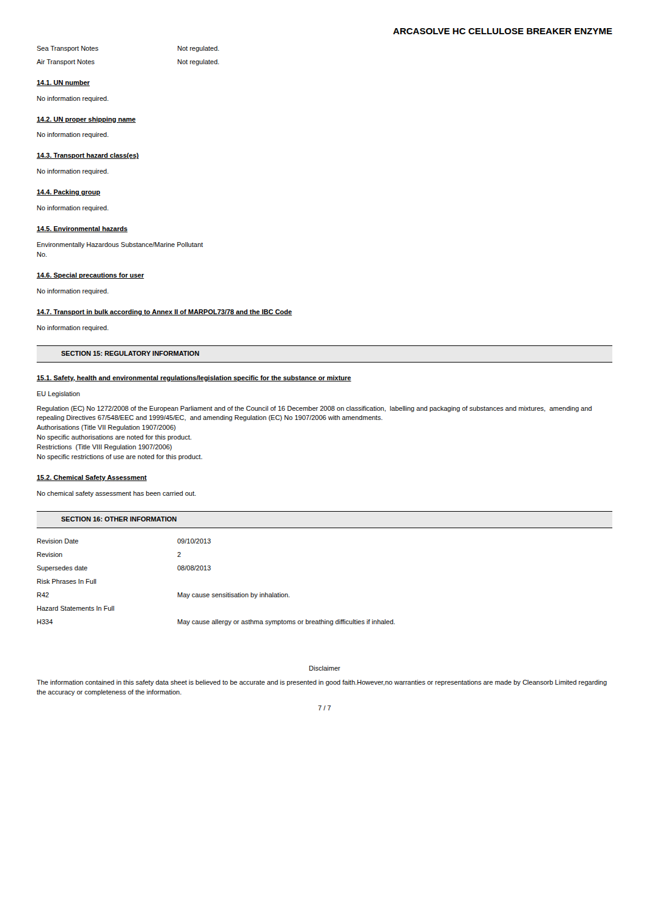ARCASOLVE HC CELLULOSE BREAKER ENZYME
Sea Transport Notes
Not regulated.
Air Transport Notes
Not regulated.
14.1. UN number
No information required.
14.2. UN proper shipping name
No information required.
14.3. Transport hazard class(es)
No information required.
14.4. Packing group
No information required.
14.5. Environmental hazards
Environmentally Hazardous Substance/Marine Pollutant
No.
14.6. Special precautions for user
No information required.
14.7. Transport in bulk according to Annex II of MARPOL73/78 and the IBC Code
No information required.
SECTION 15: REGULATORY INFORMATION
15.1. Safety, health and environmental regulations/legislation specific for the substance or mixture
EU Legislation
Regulation (EC) No 1272/2008 of the European Parliament and of the Council of 16 December 2008 on classification, labelling and packaging of substances and mixtures, amending and repealing Directives 67/548/EEC and 1999/45/EC, and amending Regulation (EC) No 1907/2006 with amendments.
Authorisations (Title VII Regulation 1907/2006)
No specific authorisations are noted for this product.
Restrictions (Title VIII Regulation 1907/2006)
No specific restrictions of use are noted for this product.
15.2. Chemical Safety Assessment
No chemical safety assessment has been carried out.
SECTION 16: OTHER INFORMATION
Revision Date
09/10/2013
Revision
2
Supersedes date
08/08/2013
Risk Phrases In Full
R42
May cause sensitisation by inhalation.
Hazard Statements In Full
H334
May cause allergy or asthma symptoms or breathing difficulties if inhaled.
Disclaimer
The information contained in this safety data sheet is believed to be accurate and is presented in good faith.However,no warranties or representations are made by Cleansorb Limited regarding the accuracy or completeness of the information.
7 / 7